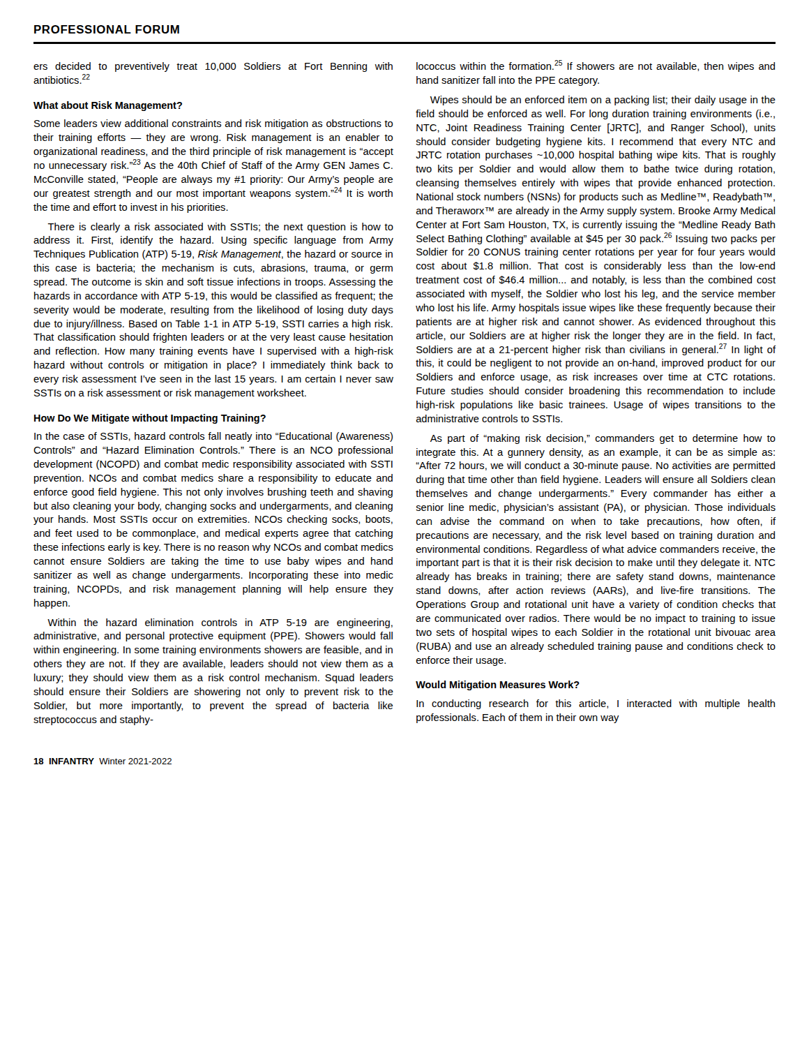PROFESSIONAL FORUM
ers decided to preventively treat 10,000 Soldiers at Fort Benning with antibiotics.22
What about Risk Management?
Some leaders view additional constraints and risk mitigation as obstructions to their training efforts — they are wrong. Risk management is an enabler to organizational readiness, and the third principle of risk management is “accept no unnecessary risk.”23 As the 40th Chief of Staff of the Army GEN James C. McConville stated, “People are always my #1 priority: Our Army’s people are our greatest strength and our most important weapons system.”24 It is worth the time and effort to invest in his priorities.
There is clearly a risk associated with SSTIs; the next question is how to address it. First, identify the hazard. Using specific language from Army Techniques Publication (ATP) 5-19, Risk Management, the hazard or source in this case is bacteria; the mechanism is cuts, abrasions, trauma, or germ spread. The outcome is skin and soft tissue infections in troops. Assessing the hazards in accordance with ATP 5-19, this would be classified as frequent; the severity would be moderate, resulting from the likelihood of losing duty days due to injury/illness. Based on Table 1-1 in ATP 5-19, SSTI carries a high risk. That classification should frighten leaders or at the very least cause hesitation and reflection. How many training events have I supervised with a high-risk hazard without controls or mitigation in place? I immediately think back to every risk assessment I’ve seen in the last 15 years. I am certain I never saw SSTIs on a risk assessment or risk management worksheet.
How Do We Mitigate without Impacting Training?
In the case of SSTIs, hazard controls fall neatly into “Educational (Awareness) Controls” and “Hazard Elimination Controls.” There is an NCO professional development (NCOPD) and combat medic responsibility associated with SSTI prevention. NCOs and combat medics share a responsibility to educate and enforce good field hygiene. This not only involves brushing teeth and shaving but also cleaning your body, changing socks and undergarments, and cleaning your hands. Most SSTIs occur on extremities. NCOs checking socks, boots, and feet used to be commonplace, and medical experts agree that catching these infections early is key. There is no reason why NCOs and combat medics cannot ensure Soldiers are taking the time to use baby wipes and hand sanitizer as well as change undergarments. Incorporating these into medic training, NCOPDs, and risk management planning will help ensure they happen.
Within the hazard elimination controls in ATP 5-19 are engineering, administrative, and personal protective equipment (PPE). Showers would fall within engineering. In some training environments showers are feasible, and in others they are not. If they are available, leaders should not view them as a luxury; they should view them as a risk control mechanism. Squad leaders should ensure their Soldiers are showering not only to prevent risk to the Soldier, but more importantly, to prevent the spread of bacteria like streptococcus and staphy-
lococcus within the formation.25 If showers are not available, then wipes and hand sanitizer fall into the PPE category.
Wipes should be an enforced item on a packing list; their daily usage in the field should be enforced as well. For long duration training environments (i.e., NTC, Joint Readiness Training Center [JRTC], and Ranger School), units should consider budgeting hygiene kits. I recommend that every NTC and JRTC rotation purchases ~10,000 hospital bathing wipe kits. That is roughly two kits per Soldier and would allow them to bathe twice during rotation, cleansing themselves entirely with wipes that provide enhanced protection. National stock numbers (NSNs) for products such as Medline™, Readybath™, and Theraworx™ are already in the Army supply system. Brooke Army Medical Center at Fort Sam Houston, TX, is currently issuing the “Medline Ready Bath Select Bathing Clothing” available at $45 per 30 pack.26 Issuing two packs per Soldier for 20 CONUS training center rotations per year for four years would cost about $1.8 million. That cost is considerably less than the low-end treatment cost of $46.4 million... and notably, is less than the combined cost associated with myself, the Soldier who lost his leg, and the service member who lost his life. Army hospitals issue wipes like these frequently because their patients are at higher risk and cannot shower. As evidenced throughout this article, our Soldiers are at higher risk the longer they are in the field. In fact, Soldiers are at a 21-percent higher risk than civilians in general.27 In light of this, it could be negligent to not provide an on-hand, improved product for our Soldiers and enforce usage, as risk increases over time at CTC rotations. Future studies should consider broadening this recommendation to include high-risk populations like basic trainees. Usage of wipes transitions to the administrative controls to SSTIs.
As part of “making risk decision,” commanders get to determine how to integrate this. At a gunnery density, as an example, it can be as simple as: “After 72 hours, we will conduct a 30-minute pause. No activities are permitted during that time other than field hygiene. Leaders will ensure all Soldiers clean themselves and change undergarments.” Every commander has either a senior line medic, physician’s assistant (PA), or physician. Those individuals can advise the command on when to take precautions, how often, if precautions are necessary, and the risk level based on training duration and environmental conditions. Regardless of what advice commanders receive, the important part is that it is their risk decision to make until they delegate it. NTC already has breaks in training; there are safety stand downs, maintenance stand downs, after action reviews (AARs), and live-fire transitions. The Operations Group and rotational unit have a variety of condition checks that are communicated over radios. There would be no impact to training to issue two sets of hospital wipes to each Soldier in the rotational unit bivouac area (RUBA) and use an already scheduled training pause and conditions check to enforce their usage.
Would Mitigation Measures Work?
In conducting research for this article, I interacted with multiple health professionals. Each of them in their own way
18 INFANTRY Winter 2021-2022